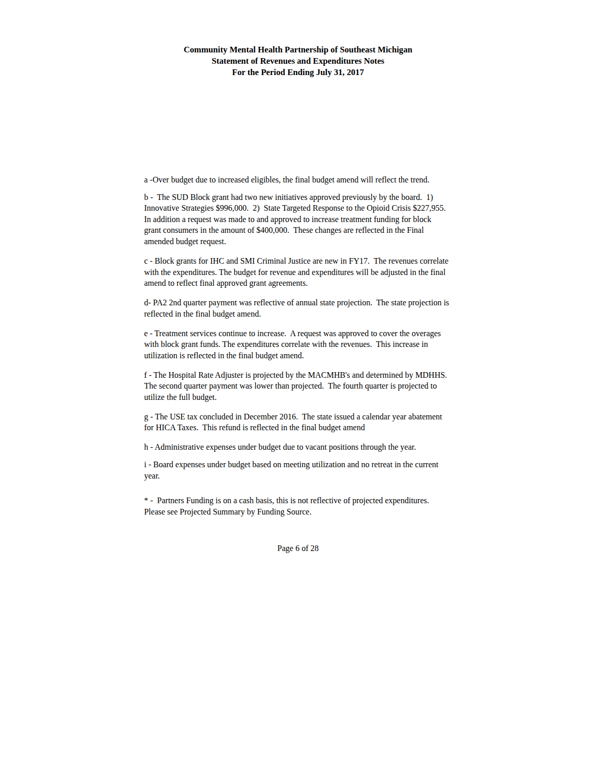Community Mental Health Partnership of Southeast Michigan
Statement of Revenues and Expenditures Notes
For the Period Ending July 31, 2017
a -Over budget due to increased eligibles, the final budget amend will reflect the trend.
b - The SUD Block grant had two new initiatives approved previously by the board. 1) Innovative Strategies $996,000. 2) State Targeted Response to the Opioid Crisis $227,955. In addition a request was made to and approved to increase treatment funding for block grant consumers in the amount of $400,000. These changes are reflected in the Final amended budget request.
c - Block grants for IHC and SMI Criminal Justice are new in FY17. The revenues correlate with the expenditures. The budget for revenue and expenditures will be adjusted in the final amend to reflect final approved grant agreements.
d- PA2 2nd quarter payment was reflective of annual state projection. The state projection is reflected in the final budget amend.
e - Treatment services continue to increase. A request was approved to cover the overages with block grant funds. The expenditures correlate with the revenues. This increase in utilization is reflected in the final budget amend.
f - The Hospital Rate Adjuster is projected by the MACMHB's and determined by MDHHS. The second quarter payment was lower than projected. The fourth quarter is projected to utilize the full budget.
g - The USE tax concluded in December 2016. The state issued a calendar year abatement for HICA Taxes. This refund is reflected in the final budget amend
h - Administrative expenses under budget due to vacant positions through the year.
i - Board expenses under budget based on meeting utilization and no retreat in the current year.
* - Partners Funding is on a cash basis, this is not reflective of projected expenditures. Please see Projected Summary by Funding Source.
Page 6 of 28